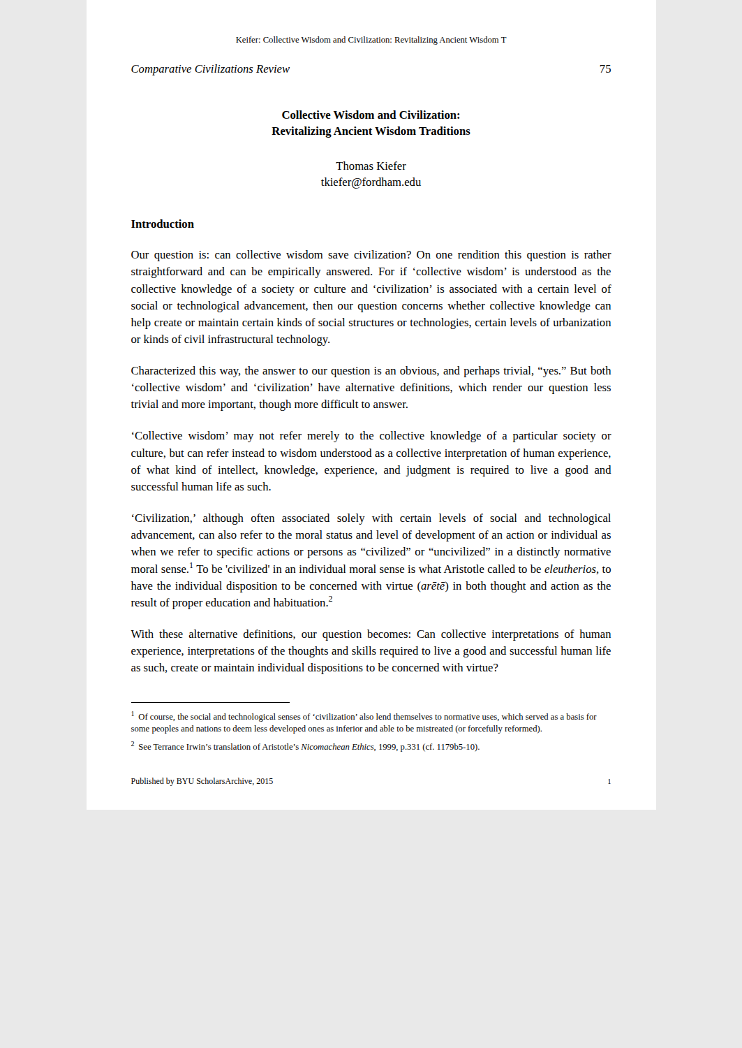Keifer: Collective Wisdom and Civilization: Revitalizing Ancient Wisdom T
Comparative Civilizations Review 75
Collective Wisdom and Civilization:
Revitalizing Ancient Wisdom Traditions
Thomas Kiefer
tkiefer@fordham.edu
Introduction
Our question is: can collective wisdom save civilization? On one rendition this question is rather straightforward and can be empirically answered. For if ‘collective wisdom’ is understood as the collective knowledge of a society or culture and ‘civilization’ is associated with a certain level of social or technological advancement, then our question concerns whether collective knowledge can help create or maintain certain kinds of social structures or technologies, certain levels of urbanization or kinds of civil infrastructural technology.
Characterized this way, the answer to our question is an obvious, and perhaps trivial, “yes.” But both ‘collective wisdom’ and ‘civilization’ have alternative definitions, which render our question less trivial and more important, though more difficult to answer.
‘Collective wisdom’ may not refer merely to the collective knowledge of a particular society or culture, but can refer instead to wisdom understood as a collective interpretation of human experience, of what kind of intellect, knowledge, experience, and judgment is required to live a good and successful human life as such.
‘Civilization,’ although often associated solely with certain levels of social and technological advancement, can also refer to the moral status and level of development of an action or individual as when we refer to specific actions or persons as “civilized” or “uncivilized” in a distinctly normative moral sense.1 To be 'civilized' in an individual moral sense is what Aristotle called to be eleutherios, to have the individual disposition to be concerned with virtue (arētē) in both thought and action as the result of proper education and habituation.2
With these alternative definitions, our question becomes: Can collective interpretations of human experience, interpretations of the thoughts and skills required to live a good and successful human life as such, create or maintain individual dispositions to be concerned with virtue?
1 Of course, the social and technological senses of ‘civilization’ also lend themselves to normative uses, which served as a basis for some peoples and nations to deem less developed ones as inferior and able to be mistreated (or forcefully reformed).
2 See Terrance Irwin’s translation of Aristotle’s Nicomachean Ethics, 1999, p.331 (cf. 1179b5-10).
Published by BYU ScholarsArchive, 2015 1